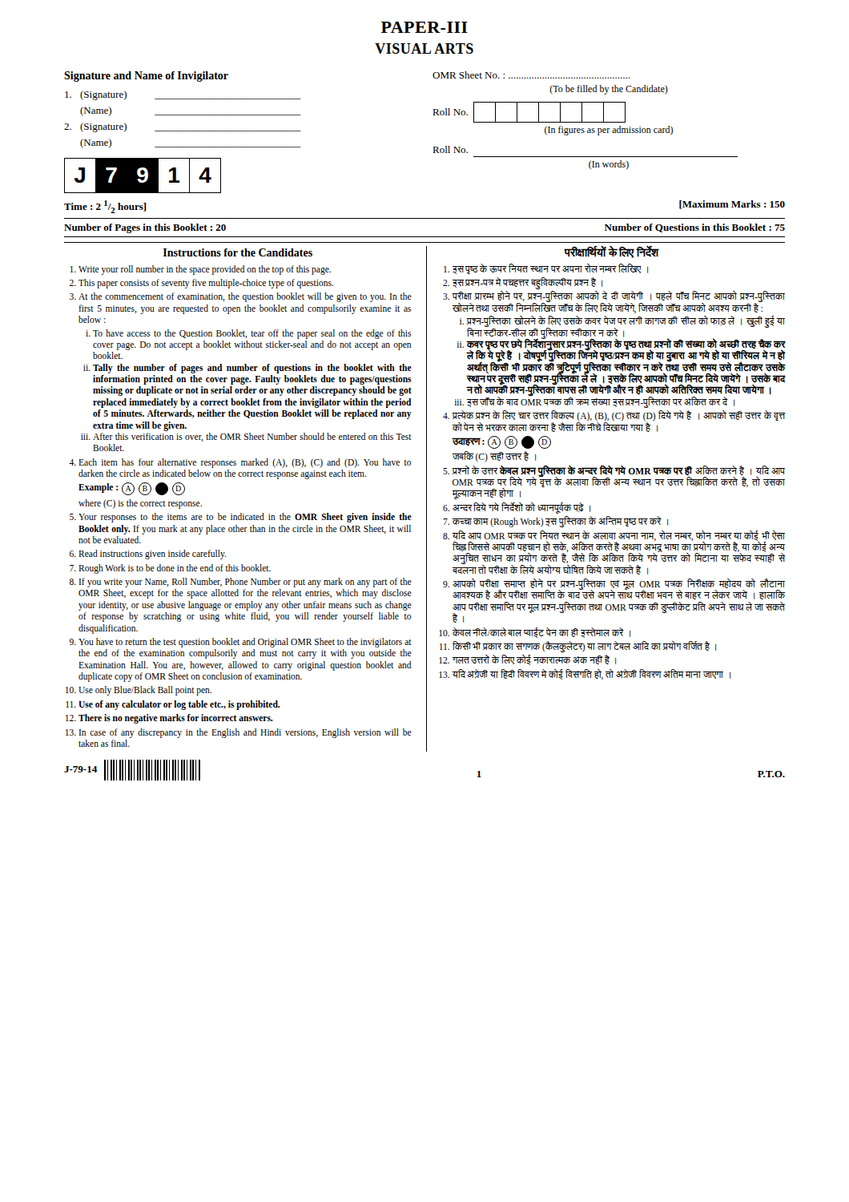PAPER-III
VISUAL ARTS
Signature and Name of Invigilator
1.(Signature) ____________________________
(Name) ____________________________
2.(Signature) ____________________________
(Name) ____________________________
J
7
9
1
4
OMR Sheet No. : ...............................................
(To be filled by the Candidate)
Roll No.
(In figures as per admission card)
Roll No.
(In words)
Time : 2 1/2 hours]
[Maximum Marks : 150
Number of Pages in this Booklet : 20
Number of Questions in this Booklet : 75
Instructions for the Candidates
Write your roll number in the space provided on the top of this page.
This paper consists of seventy five multiple-choice type of questions.
At the commencement of examination, the question booklet will be given to you. In the first 5 minutes, you are requested to open the booklet and compulsorily examine it as below :
To have access to the Question Booklet, tear off the paper seal on the edge of this cover page. Do not accept a booklet without sticker-seal and do not accept an open booklet.
Tally the number of pages and number of questions in the booklet with the information printed on the cover page. Faulty booklets due to pages/questions missing or duplicate or not in serial order or any other discrepancy should be got replaced immediately by a correct booklet from the invigilator within the period of 5 minutes. Afterwards, neither the Question Booklet will be replaced nor any extra time will be given.
After this verification is over, the OMR Sheet Number should be entered on this Test Booklet.
Each item has four alternative responses marked (A), (B), (C) and (D). You have to darken the circle as indicated below on the correct response against each item.
Example : A B C D
where (C) is the correct response.
Your responses to the items are to be indicated in the OMR Sheet given inside the Booklet only. If you mark at any place other than in the circle in the OMR Sheet, it will not be evaluated.
Read instructions given inside carefully.
Rough Work is to be done in the end of this booklet.
If you write your Name, Roll Number, Phone Number or put any mark on any part of the OMR Sheet, except for the space allotted for the relevant entries, which may disclose your identity, or use abusive language or employ any other unfair means such as change of response by scratching or using white fluid, you will render yourself liable to disqualification.
You have to return the test question booklet and Original OMR Sheet to the invigilators at the end of the examination compulsorily and must not carry it with you outside the Examination Hall. You are, however, allowed to carry original question booklet and duplicate copy of OMR Sheet on conclusion of examination.
Use only Blue/Black Ball point pen.
Use of any calculator or log table etc., is prohibited.
There is no negative marks for incorrect answers.
In case of any discrepancy in the English and Hindi versions, English version will be taken as final.
परीक्षार्थियों के लिए निर्देश
इस पृष्ठ के ऊपर नियत स्थान पर अपना रोल नम्बर लिखिए ।
इस प्रश्न-पत्र में पचहत्तर बहुविकल्पीय प्रश्न हैं ।
परीक्षा प्रारम्भ होने पर, प्रश्न-पुस्तिका आपको दे दी जायेगी । पहले पाँच मिनट आपको प्रश्न-पुस्तिका खोलने तथा उसकी निम्नलिखित जाँच के लिए दिये जायेंगे, जिसकी जाँच आपको अवश्य करनी है :
प्रश्न-पुस्तिका खोलने के लिए उसके कवर पेज पर लगी कागज की सील को फाड़ लें । खुली हुई या बिना स्टीकर-सील की पुस्तिका स्वीकार न करें ।
कवर पृष्ठ पर छपे निर्देशानुसार प्रश्न-पुस्तिका के पृष्ठ तथा प्रश्नों की संख्या को अच्छी तरह चैक कर लें कि ये पूरे हैं । दोषपूर्ण पुस्तिका जिनमें पृष्ठ/प्रश्न कम हों या दुबारा आ गये हों या सीरियल में न हों अर्थात् किसी भी प्रकार की त्रुटिपूर्ण पुस्तिका स्वीकार न करें तथा उसी समय उसे लौटाकर उसके स्थान पर दूसरी सही प्रश्न-पुस्तिका ले लें । इसके लिए आपको पाँच मिनट दिये जायेंगे । उसके बाद न तो आपकी प्रश्न-पुस्तिका वापस ली जायेगी और न ही आपको अतिरिक्त समय दिया जायेगा ।
इस जाँच के बाद OMR पत्रक की क्रम संख्या इस प्रश्न-पुस्तिका पर अंकित कर दें ।
प्रत्येक प्रश्न के लिए चार उत्तर विकल्प (A), (B), (C) तथा (D) दिये गये हैं । आपको सही उत्तर के वृत्त को पेन से भरकर काला करना है जैसा कि नीचे दिखाया गया है ।
उदाहरण : A B C D
जबकि (C) सही उत्तर है ।
प्रश्नों के उत्तर केवल प्रश्न पुस्तिका के अन्दर दिये गये OMR पत्रक पर ही अंकित करने हैं । यदि आप OMR पत्रक पर दिये गये वृत्त के अलावा किसी अन्य स्थान पर उत्तर चिह्नांकित करते हैं, तो उसका मूल्यांकन नहीं होगा ।
अन्दर दिये गये निर्देशों को ध्यानपूर्वक पढ़ें ।
कच्चा काम (Rough Work) इस पुस्तिका के अन्तिम पृष्ठ पर करें ।
यदि आप OMR पत्रक पर नियत स्थान के अलावा अपना नाम, रोल नम्बर, फोन नम्बर या कोई भी ऐसा चिह्न जिससे आपकी पहचान हो सके, अंकित करते हैं अथवा अभद्र भाषा का प्रयोग करते हैं, या कोई अन्य अनुचित साधन का प्रयोग करते हैं, जैसे कि अंकित किये गये उत्तर को मिटाना या सफेद स्याही से बदलना तो परीक्षा के लिये अयोग्य घोषित किये जा सकते हैं ।
आपको परीक्षा समाप्त होने पर प्रश्न-पुस्तिका एवं मूल OMR पत्रक निरीक्षक महोदय को लौटाना आवश्यक है और परीक्षा समाप्ति के बाद उसे अपने साथ परीक्षा भवन से बाहर न लेकर जायें । हालांकि आप परीक्षा समाप्ति पर मूल प्रश्न-पुस्तिका तथा OMR पत्रक की डुप्लीकेट प्रति अपने साथ ले जा सकते हैं ।
केवल नीले/काले बाल प्वाईंट पेन का ही इस्तेमाल करें ।
किसी भी प्रकार का संगणक (कैलकुलेटर) या लाग टेबल आदि का प्रयोग वर्जित है ।
गलत उत्तरों के लिए कोई नकारात्मक अंक नहीं हैं ।
यदि अंग्रेजी या हिंदी विवरण में कोई विसंगति हो, तो अंग्रेजी विवरण अंतिम माना जाएगा ।
J-79-14
1
P.T.O.